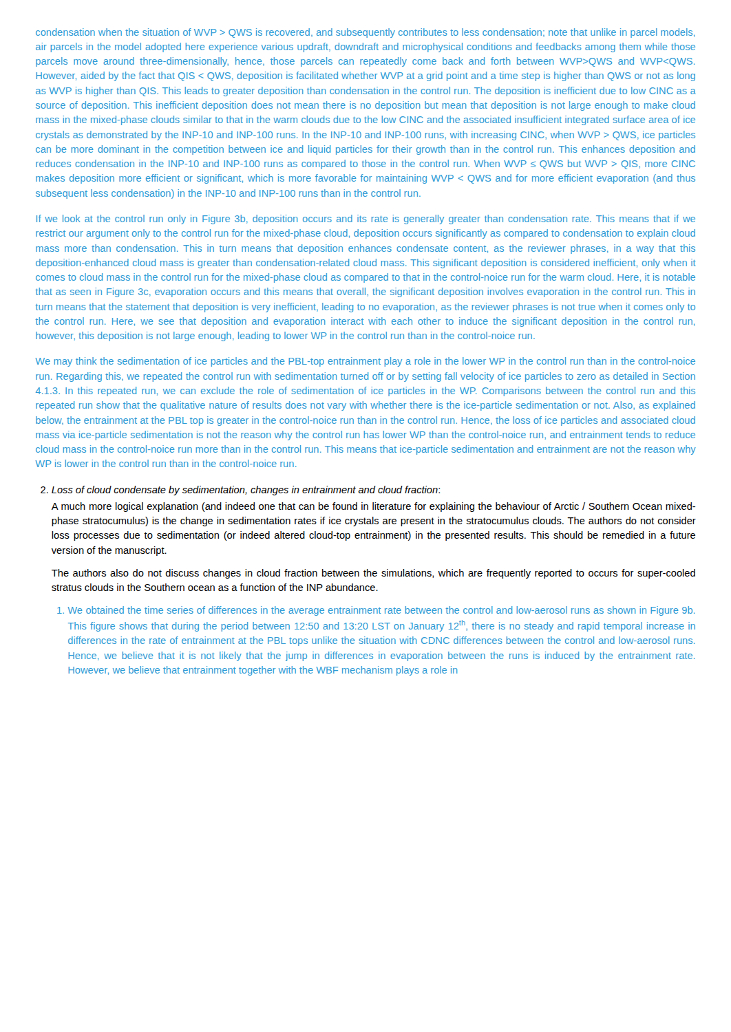condensation when the situation of WVP > QWS is recovered, and subsequently contributes to less condensation; note that unlike in parcel models, air parcels in the model adopted here experience various updraft, downdraft and microphysical conditions and feedbacks among them while those parcels move around three-dimensionally, hence, those parcels can repeatedly come back and forth between WVP>QWS and WVP<QWS. However, aided by the fact that QIS < QWS, deposition is facilitated whether WVP at a grid point and a time step is higher than QWS or not as long as WVP is higher than QIS. This leads to greater deposition than condensation in the control run. The deposition is inefficient due to low CINC as a source of deposition. This inefficient deposition does not mean there is no deposition but mean that deposition is not large enough to make cloud mass in the mixed-phase clouds similar to that in the warm clouds due to the low CINC and the associated insufficient integrated surface area of ice crystals as demonstrated by the INP-10 and INP-100 runs. In the INP-10 and INP-100 runs, with increasing CINC, when WVP > QWS, ice particles can be more dominant in the competition between ice and liquid particles for their growth than in the control run. This enhances deposition and reduces condensation in the INP-10 and INP-100 runs as compared to those in the control run. When WVP ≤ QWS but WVP > QIS, more CINC makes deposition more efficient or significant, which is more favorable for maintaining WVP < QWS and for more efficient evaporation (and thus subsequent less condensation) in the INP-10 and INP-100 runs than in the control run.
If we look at the control run only in Figure 3b, deposition occurs and its rate is generally greater than condensation rate. This means that if we restrict our argument only to the control run for the mixed-phase cloud, deposition occurs significantly as compared to condensation to explain cloud mass more than condensation. This in turn means that deposition enhances condensate content, as the reviewer phrases, in a way that this deposition-enhanced cloud mass is greater than condensation-related cloud mass. This significant deposition is considered inefficient, only when it comes to cloud mass in the control run for the mixed-phase cloud as compared to that in the control-noice run for the warm cloud. Here, it is notable that as seen in Figure 3c, evaporation occurs and this means that overall, the significant deposition involves evaporation in the control run. This in turn means that the statement that deposition is very inefficient, leading to no evaporation, as the reviewer phrases is not true when it comes only to the control run. Here, we see that deposition and evaporation interact with each other to induce the significant deposition in the control run, however, this deposition is not large enough, leading to lower WP in the control run than in the control-noice run.
We may think the sedimentation of ice particles and the PBL-top entrainment play a role in the lower WP in the control run than in the control-noice run. Regarding this, we repeated the control run with sedimentation turned off or by setting fall velocity of ice particles to zero as detailed in Section 4.1.3. In this repeated run, we can exclude the role of sedimentation of ice particles in the WP. Comparisons between the control run and this repeated run show that the qualitative nature of results does not vary with whether there is the ice-particle sedimentation or not. Also, as explained below, the entrainment at the PBL top is greater in the control-noice run than in the control run. Hence, the loss of ice particles and associated cloud mass via ice-particle sedimentation is not the reason why the control run has lower WP than the control-noice run, and entrainment tends to reduce cloud mass in the control-noice run more than in the control run. This means that ice-particle sedimentation and entrainment are not the reason why WP is lower in the control run than in the control-noice run.
Loss of cloud condensate by sedimentation, changes in entrainment and cloud fraction:
A much more logical explanation (and indeed one that can be found in literature for explaining the behaviour of Arctic / Southern Ocean mixed-phase stratocumulus) is the change in sedimentation rates if ice crystals are present in the stratocumulus clouds. The authors do not consider loss processes due to sedimentation (or indeed altered cloud-top entrainment) in the presented results. This should be remedied in a future version of the manuscript.
The authors also do not discuss changes in cloud fraction between the simulations, which are frequently reported to occurs for super-cooled stratus clouds in the Southern ocean as a function of the INP abundance.
We obtained the time series of differences in the average entrainment rate between the control and low-aerosol runs as shown in Figure 9b. This figure shows that during the period between 12:50 and 13:20 LST on January 12th, there is no steady and rapid temporal increase in differences in the rate of entrainment at the PBL tops unlike the situation with CDNC differences between the control and low-aerosol runs. Hence, we believe that it is not likely that the jump in differences in evaporation between the runs is induced by the entrainment rate. However, we believe that entrainment together with the WBF mechanism plays a role in